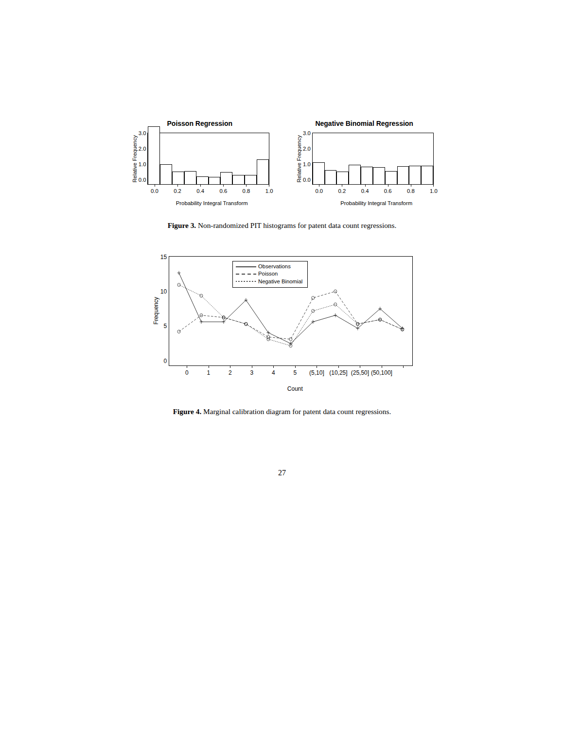Poisson Regression
Relative Frequency
3.0 2.0 1.0 0.0
0.0
0.2
0.4
0.6
0.8
1.0
Probability Integral Transform
Negative Binomial Regression
Relative Frequency
3.0 2.0 1.0 0.0
0.0
0.2
0.4
0.6
0.8
1.0
Probability Integral Transform
Figure 3. Non-randomized PIT histograms for patent data count regressions.
Frequency
15 10 5 0
| | Observations |
| | Poisson |
| | Negative Binomial |
0
1
2
3
4
5
(5,10]
(10,25]
(25,50]
(50,100]
Count
Figure 4. Marginal calibration diagram for patent data count regressions.
27